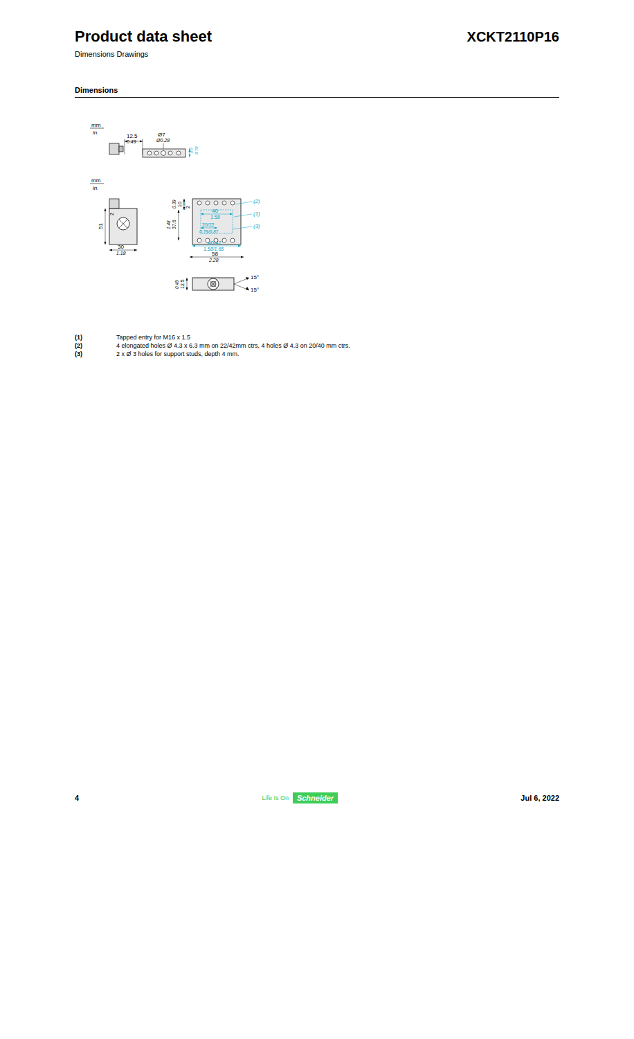Product data sheet
Dimensions Drawings
XCKT2110P16
Dimensions
mm in. 12.5 0.49 Ø7 Ø0.28 20 0.79
mm in. 51 2 30 1.18 40 1.58 20/22 0.79/0.87 40/42 1.58/1.65 58 2.28 10 0.39 2 0.08 37.6 1.48 (2) (1) (3) 12.5 0.49 15° 15°
| (1) | Tapped entry for M16 x 1.5 |
| (2) | 4 elongated holes Ø 4.3 x 6.3 mm on 22/42mm ctrs, 4 holes Ø 4.3 on 20/40 mm ctrs. |
| (3) | 2 x Ø 3 holes for support studs, depth 4 mm. |
4
Life Is On Schneider
Jul 6, 2022